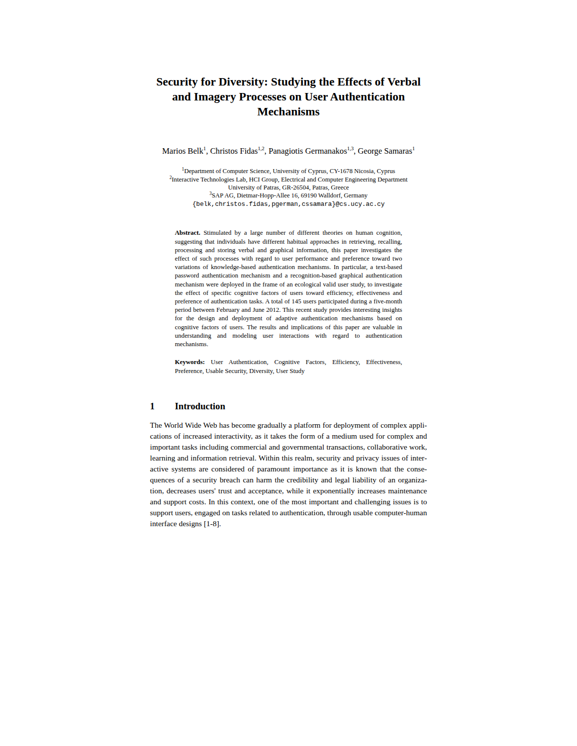Security for Diversity: Studying the Effects of Verbal and Imagery Processes on User Authentication Mechanisms
Marios Belk1, Christos Fidas1,2, Panagiotis Germanakos1,3, George Samaras1
1Department of Computer Science, University of Cyprus, CY-1678 Nicosia, Cyprus
2Interactive Technologies Lab, HCI Group, Electrical and Computer Engineering Department
University of Patras, GR-26504, Patras, Greece
3SAP AG, Dietmar-Hopp-Allee 16, 69190 Walldorf, Germany
{belk,christos.fidas,pgerman,cssamara}@cs.ucy.ac.cy
Abstract. Stimulated by a large number of different theories on human cognition, suggesting that individuals have different habitual approaches in retrieving, recalling, processing and storing verbal and graphical information, this paper investigates the effect of such processes with regard to user performance and preference toward two variations of knowledge-based authentication mechanisms. In particular, a text-based password authentication mechanism and a recognition-based graphical authentication mechanism were deployed in the frame of an ecological valid user study, to investigate the effect of specific cognitive factors of users toward efficiency, effectiveness and preference of authentication tasks. A total of 145 users participated during a five-month period between February and June 2012. This recent study provides interesting insights for the design and deployment of adaptive authentication mechanisms based on cognitive factors of users. The results and implications of this paper are valuable in understanding and modeling user interactions with regard to authentication mechanisms.
Keywords: User Authentication, Cognitive Factors, Efficiency, Effectiveness, Preference, Usable Security, Diversity, User Study
1 Introduction
The World Wide Web has become gradually a platform for deployment of complex applications of increased interactivity, as it takes the form of a medium used for complex and important tasks including commercial and governmental transactions, collaborative work, learning and information retrieval. Within this realm, security and privacy issues of interactive systems are considered of paramount importance as it is known that the consequences of a security breach can harm the credibility and legal liability of an organization, decreases users' trust and acceptance, while it exponentially increases maintenance and support costs. In this context, one of the most important and challenging issues is to support users, engaged on tasks related to authentication, through usable computer-human interface designs [1-8].